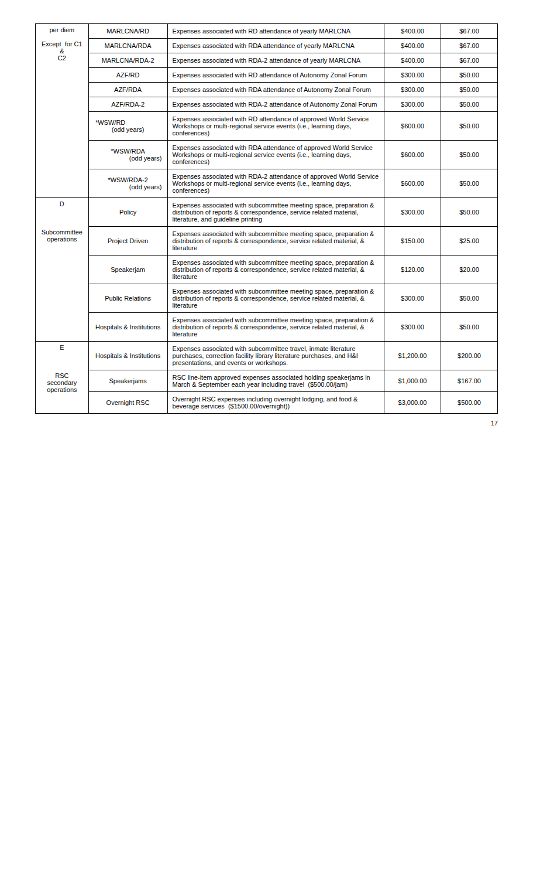| per diem Except for C1 & C2 | MARLCNA/RD | Expenses associated with RD attendance of yearly MARLCNA | $400.00 | $67.00 |
| MARLCNA/RDA | Expenses associated with RDA attendance of yearly MARLCNA | $400.00 | $67.00 |
| MARLCNA/RDA-2 | Expenses associated with RDA-2 attendance of yearly MARLCNA | $400.00 | $67.00 |
| AZF/RD | Expenses associated with RD attendance of Autonomy Zonal Forum | $300.00 | $50.00 |
| AZF/RDA | Expenses associated with RDA attendance of Autonomy Zonal Forum | $300.00 | $50.00 |
| AZF/RDA-2 | Expenses associated with RDA-2 attendance of Autonomy Zonal Forum | $300.00 | $50.00 |
| *WSW/RD (odd years) | Expenses associated with RD attendance of approved World Service Workshops or multi-regional service events (i.e., learning days, conferences) | $600.00 | $50.00 |
| *WSW/RDA (odd years) | Expenses associated with RDA attendance of approved World Service Workshops or multi-regional service events (i.e., learning days, conferences) | $600.00 | $50.00 |
| *WSW/RDA-2 (odd years) | Expenses associated with RDA-2 attendance of approved World Service Workshops or multi-regional service events (i.e., learning days, conferences) | $600.00 | $50.00 |
| D Subcommittee operations | Policy | Expenses associated with subcommittee meeting space, preparation & distribution of reports & correspondence, service related material, literature, and guideline printing | $300.00 | $50.00 |
| Project Driven | Expenses associated with subcommittee meeting space, preparation & distribution of reports & correspondence, service related material, & literature | $150.00 | $25.00 |
| Speakerjam | Expenses associated with subcommittee meeting space, preparation & distribution of reports & correspondence, service related material, & literature | $120.00 | $20.00 |
| Public Relations | Expenses associated with subcommittee meeting space, preparation & distribution of reports & correspondence, service related material, & literature | $300.00 | $50.00 |
| Hospitals & Institutions | Expenses associated with subcommittee meeting space, preparation & distribution of reports & correspondence, service related material, & literature | $300.00 | $50.00 |
| E RSC secondary operations | Hospitals & Institutions | Expenses associated with subcommittee travel, inmate literature purchases, correction facility library literature purchases, and H&I presentations, and events or workshops. | $1,200.00 | $200.00 |
| Speakerjams | RSC line-item approved expenses associated holding speakerjams in March & September each year including travel ($500.00/jam) | $1,000.00 | $167.00 |
| Overnight RSC | Overnight RSC expenses including overnight lodging, and food & beverage services ($1500.00/overnight)) | $3,000.00 | $500.00 |
17